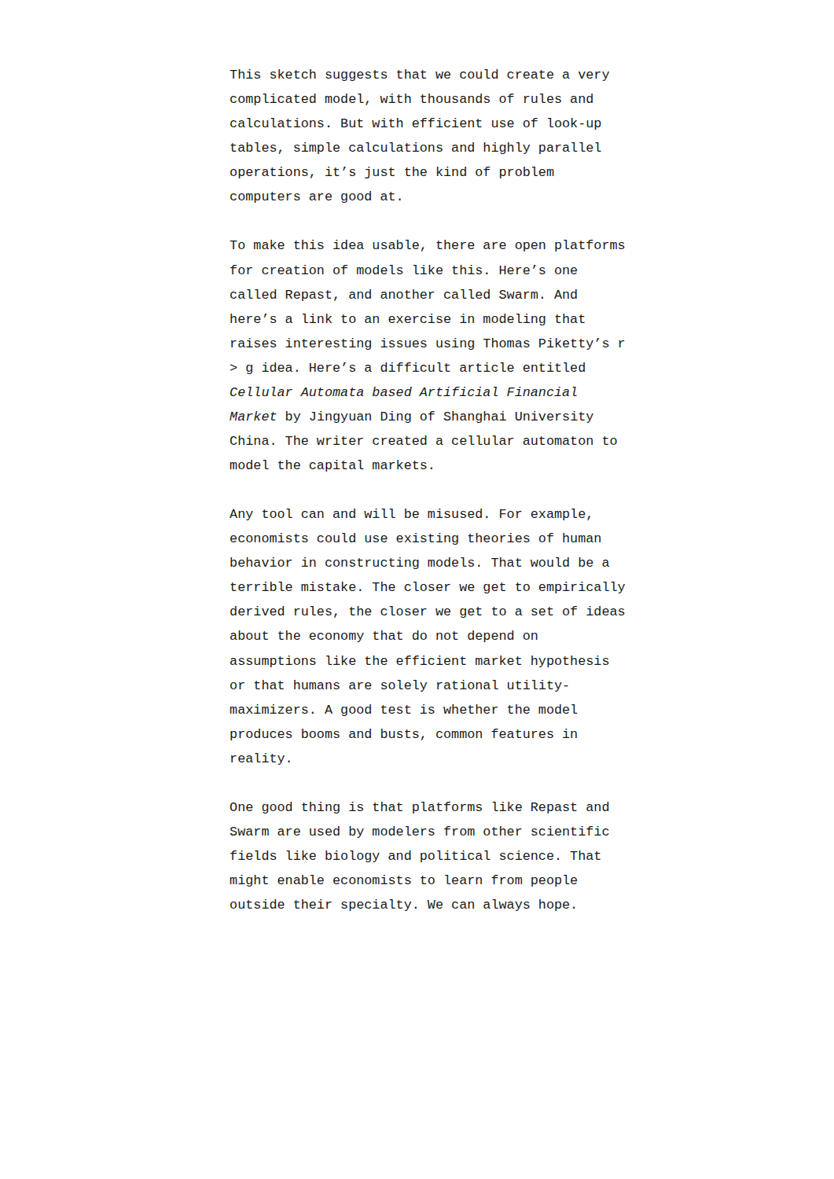This sketch suggests that we could create a very complicated model, with thousands of rules and calculations. But with efficient use of look-up tables, simple calculations and highly parallel operations, it’s just the kind of problem computers are good at.
To make this idea usable, there are open platforms for creation of models like this. Here’s one called Repast, and another called Swarm. And here’s a link to an exercise in modeling that raises interesting issues using Thomas Piketty’s r > g idea. Here’s a difficult article entitled Cellular Automata based Artificial Financial Market by Jingyuan Ding of Shanghai University China. The writer created a cellular automaton to model the capital markets.
Any tool can and will be misused. For example, economists could use existing theories of human behavior in constructing models. That would be a terrible mistake. The closer we get to empirically derived rules, the closer we get to a set of ideas about the economy that do not depend on assumptions like the efficient market hypothesis or that humans are solely rational utility-maximizers. A good test is whether the model produces booms and busts, common features in reality.
One good thing is that platforms like Repast and Swarm are used by modelers from other scientific fields like biology and political science. That might enable economists to learn from people outside their specialty. We can always hope.